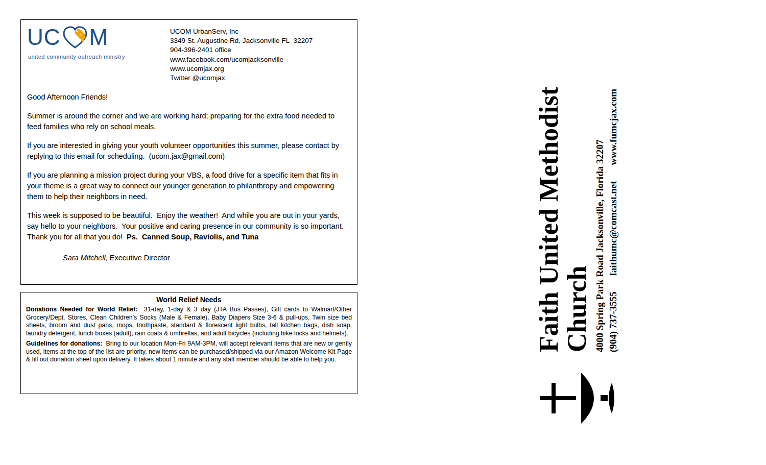UC M
united community outreach ministry
UCOM UrbanServ, Inc
3349 St. Augustine Rd, Jacksonville FL 32207
904-396-2401 office
www.facebook.com/ucomjacksonville
www.ucomjax.org
Twitter @ucomjax
Good Afternoon Friends!
Summer is around the corner and we are working hard; preparing for the extra food needed to feed families who rely on school meals.
If you are interested in giving your youth volunteer opportunities this summer, please contact by replying to this email for scheduling. (ucom.jax@gmail.com)
If you are planning a mission project during your VBS, a food drive for a specific item that fits in your theme is a great way to connect our younger generation to philanthropy and empowering them to help their neighbors in need.
This week is supposed to be beautiful. Enjoy the weather! And while you are out in your yards, say hello to your neighbors. Your positive and caring presence in our community is so important. Thank you for all that you do! Ps. Canned Soup, Raviolis, and Tuna
Sara Mitchell, Executive Director
World Relief Needs
Donations Needed for World Relief: 31-day, 1-day & 3 day (JTA Bus Passes), Gift cards to Walmart/Other Grocery/Dept. Stores, Clean Children’s Socks (Male & Female), Baby Diapers Size 3-6 & pull-ups, Twin size bed sheets, broom and dust pans, mops, toothpaste, standard & florescent light bulbs, tall kitchen bags, dish soap, laundry detergent, lunch boxes (adult), rain coats & umbrellas, and adult bicycles (including bike locks and helmets).
Guidelines for donations: Bring to our location Mon-Fri 9AM-3PM, will accept relevant items that are new or gently used, items at the top of the list are priority, new items can be purchased/shipped via our Amazon Welcome Kit Page & fill out donation sheet upon delivery. It takes about 1 minute and any staff member should be able to help you.
Faith United Methodist Church
4000 Spring Park Road Jacksonville, Florida 32207
(904) 737-3555 faithumc@comcast.net www.fumcjax.com